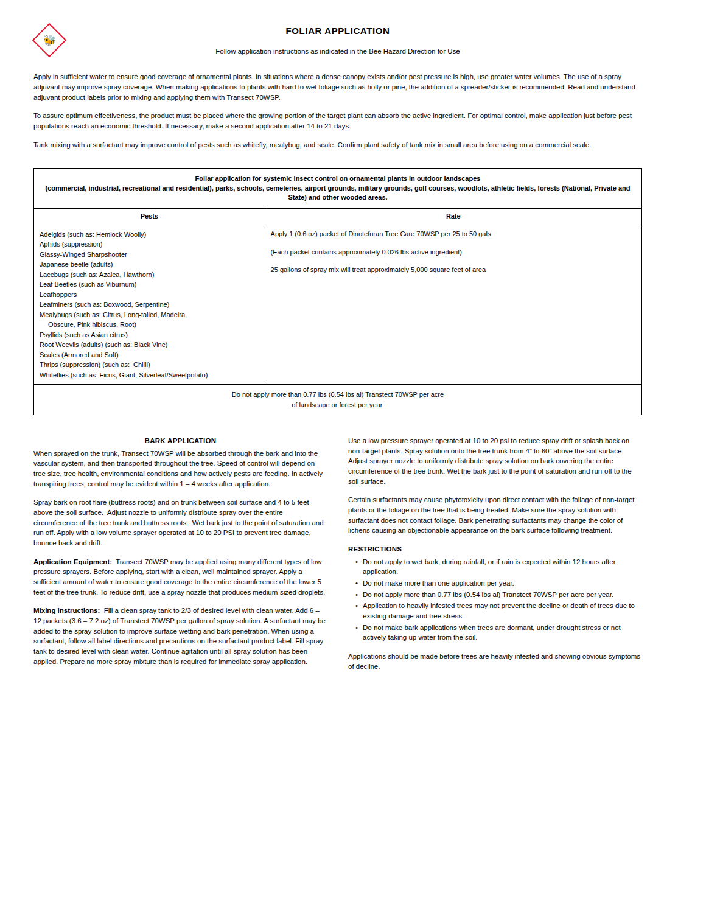🐝
FOLIAR APPLICATION
Follow application instructions as indicated in the Bee Hazard Direction for Use
Apply in sufficient water to ensure good coverage of ornamental plants. In situations where a dense canopy exists and/or pest pressure is high, use greater water volumes. The use of a spray adjuvant may improve spray coverage. When making applications to plants with hard to wet foliage such as holly or pine, the addition of a spreader/sticker is recommended. Read and understand adjuvant product labels prior to mixing and applying them with Transect 70WSP.
To assure optimum effectiveness, the product must be placed where the growing portion of the target plant can absorb the active ingredient. For optimal control, make application just before pest populations reach an economic threshold. If necessary, make a second application after 14 to 21 days.
Tank mixing with a surfactant may improve control of pests such as whitefly, mealybug, and scale. Confirm plant safety of tank mix in small area before using on a commercial scale.
| Foliar application for systemic insect control on ornamental plants in outdoor landscapes (commercial, industrial, recreational and residential), parks, schools, cemeteries, airport grounds, military grounds, golf courses, woodlots, athletic fields, forests (National, Private and State) and other wooded areas. |
| Pests | Rate |
| Adelgids (such as: Hemlock Woolly) Aphids (suppression) Glassy-Winged Sharpshooter Japanese beetle (adults) Lacebugs (such as: Azalea, Hawthorn) Leaf Beetles (such as Viburnum) Leafhoppers Leafminers (such as: Boxwood, Serpentine) Mealybugs (such as: Citrus, Long-tailed, Madeira, Obscure, Pink hibiscus, Root) Psyllids (such as Asian citrus) Root Weevils (adults) (such as: Black Vine) Scales (Armored and Soft) Thrips (suppression) (such as: Chilli) Whiteflies (such as: Ficus, Giant, Silverleaf/Sweetpotato) | Apply 1 (0.6 oz) packet of Dinotefuran Tree Care 70WSP per 25 to 50 gals (Each packet contains approximately 0.026 lbs active ingredient) 25 gallons of spray mix will treat approximately 5,000 square feet of area |
| Do not apply more than 0.77 lbs (0.54 lbs ai) Transtect 70WSP per acre of landscape or forest per year. |
BARK APPLICATION
When sprayed on the trunk, Transect 70WSP will be absorbed through the bark and into the vascular system, and then transported throughout the tree. Speed of control will depend on tree size, tree health, environmental conditions and how actively pests are feeding. In actively transpiring trees, control may be evident within 1 – 4 weeks after application.
Spray bark on root flare (buttress roots) and on trunk between soil surface and 4 to 5 feet above the soil surface. Adjust nozzle to uniformly distribute spray over the entire circumference of the tree trunk and buttress roots. Wet bark just to the point of saturation and run off. Apply with a low volume sprayer operated at 10 to 20 PSI to prevent tree damage, bounce back and drift.
Application Equipment: Transect 70WSP may be applied using many different types of low pressure sprayers. Before applying, start with a clean, well maintained sprayer. Apply a sufficient amount of water to ensure good coverage to the entire circumference of the lower 5 feet of the tree trunk. To reduce drift, use a spray nozzle that produces medium-sized droplets.
Mixing Instructions: Fill a clean spray tank to 2/3 of desired level with clean water. Add 6 – 12 packets (3.6 – 7.2 oz) of Transtect 70WSP per gallon of spray solution. A surfactant may be added to the spray solution to improve surface wetting and bark penetration. When using a surfactant, follow all label directions and precautions on the surfactant product label. Fill spray tank to desired level with clean water. Continue agitation until all spray solution has been applied. Prepare no more spray mixture than is required for immediate spray application.
Use a low pressure sprayer operated at 10 to 20 psi to reduce spray drift or splash back on non-target plants. Spray solution onto the tree trunk from 4” to 60” above the soil surface. Adjust sprayer nozzle to uniformly distribute spray solution on bark covering the entire circumference of the tree trunk. Wet the bark just to the point of saturation and run-off to the soil surface.
Certain surfactants may cause phytotoxicity upon direct contact with the foliage of non-target plants or the foliage on the tree that is being treated. Make sure the spray solution with surfactant does not contact foliage. Bark penetrating surfactants may change the color of lichens causing an objectionable appearance on the bark surface following treatment.
RESTRICTIONS
Do not apply to wet bark, during rainfall, or if rain is expected within 12 hours after application.
Do not make more than one application per year.
Do not apply more than 0.77 lbs (0.54 lbs ai) Transtect 70WSP per acre per year.
Application to heavily infested trees may not prevent the decline or death of trees due to existing damage and tree stress.
Do not make bark applications when trees are dormant, under drought stress or not actively taking up water from the soil.
Applications should be made before trees are heavily infested and showing obvious symptoms of decline.